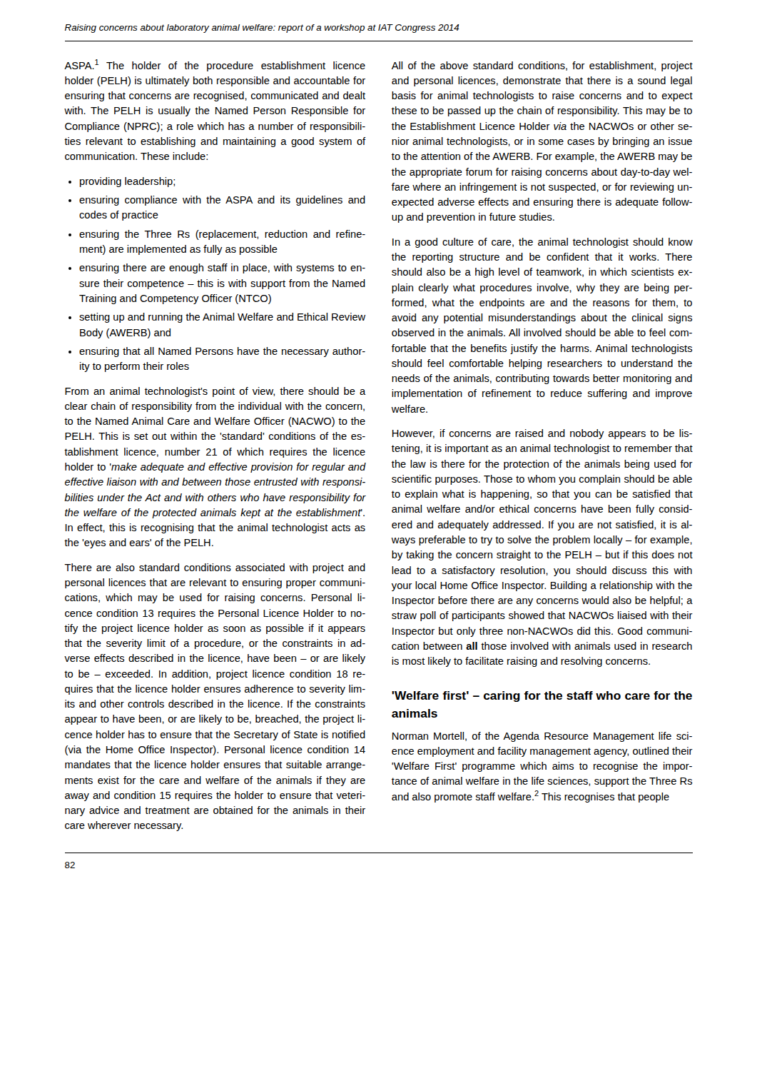Raising concerns about laboratory animal welfare: report of a workshop at IAT Congress 2014
ASPA.1 The holder of the procedure establishment licence holder (PELH) is ultimately both responsible and accountable for ensuring that concerns are recognised, communicated and dealt with. The PELH is usually the Named Person Responsible for Compliance (NPRC); a role which has a number of responsibilities relevant to establishing and maintaining a good system of communication. These include:
providing leadership;
ensuring compliance with the ASPA and its guidelines and codes of practice
ensuring the Three Rs (replacement, reduction and refinement) are implemented as fully as possible
ensuring there are enough staff in place, with systems to ensure their competence – this is with support from the Named Training and Competency Officer (NTCO)
setting up and running the Animal Welfare and Ethical Review Body (AWERB) and
ensuring that all Named Persons have the necessary authority to perform their roles
From an animal technologist's point of view, there should be a clear chain of responsibility from the individual with the concern, to the Named Animal Care and Welfare Officer (NACWO) to the PELH. This is set out within the 'standard' conditions of the establishment licence, number 21 of which requires the licence holder to 'make adequate and effective provision for regular and effective liaison with and between those entrusted with responsibilities under the Act and with others who have responsibility for the welfare of the protected animals kept at the establishment'. In effect, this is recognising that the animal technologist acts as the 'eyes and ears' of the PELH.
There are also standard conditions associated with project and personal licences that are relevant to ensuring proper communications, which may be used for raising concerns. Personal licence condition 13 requires the Personal Licence Holder to notify the project licence holder as soon as possible if it appears that the severity limit of a procedure, or the constraints in adverse effects described in the licence, have been – or are likely to be – exceeded. In addition, project licence condition 18 requires that the licence holder ensures adherence to severity limits and other controls described in the licence. If the constraints appear to have been, or are likely to be, breached, the project licence holder has to ensure that the Secretary of State is notified (via the Home Office Inspector). Personal licence condition 14 mandates that the licence holder ensures that suitable arrangements exist for the care and welfare of the animals if they are away and condition 15 requires the holder to ensure that veterinary advice and treatment are obtained for the animals in their care wherever necessary.
All of the above standard conditions, for establishment, project and personal licences, demonstrate that there is a sound legal basis for animal technologists to raise concerns and to expect these to be passed up the chain of responsibility. This may be to the Establishment Licence Holder via the NACWOs or other senior animal technologists, or in some cases by bringing an issue to the attention of the AWERB. For example, the AWERB may be the appropriate forum for raising concerns about day-to-day welfare where an infringement is not suspected, or for reviewing unexpected adverse effects and ensuring there is adequate follow-up and prevention in future studies.
In a good culture of care, the animal technologist should know the reporting structure and be confident that it works. There should also be a high level of teamwork, in which scientists explain clearly what procedures involve, why they are being performed, what the endpoints are and the reasons for them, to avoid any potential misunderstandings about the clinical signs observed in the animals. All involved should be able to feel comfortable that the benefits justify the harms. Animal technologists should feel comfortable helping researchers to understand the needs of the animals, contributing towards better monitoring and implementation of refinement to reduce suffering and improve welfare.
However, if concerns are raised and nobody appears to be listening, it is important as an animal technologist to remember that the law is there for the protection of the animals being used for scientific purposes. Those to whom you complain should be able to explain what is happening, so that you can be satisfied that animal welfare and/or ethical concerns have been fully considered and adequately addressed. If you are not satisfied, it is always preferable to try to solve the problem locally – for example, by taking the concern straight to the PELH – but if this does not lead to a satisfactory resolution, you should discuss this with your local Home Office Inspector. Building a relationship with the Inspector before there are any concerns would also be helpful; a straw poll of participants showed that NACWOs liaised with their Inspector but only three non-NACWOs did this. Good communication between all those involved with animals used in research is most likely to facilitate raising and resolving concerns.
'Welfare first' – caring for the staff who care for the animals
Norman Mortell, of the Agenda Resource Management life science employment and facility management agency, outlined their 'Welfare First' programme which aims to recognise the importance of animal welfare in the life sciences, support the Three Rs and also promote staff welfare.2 This recognises that people
82